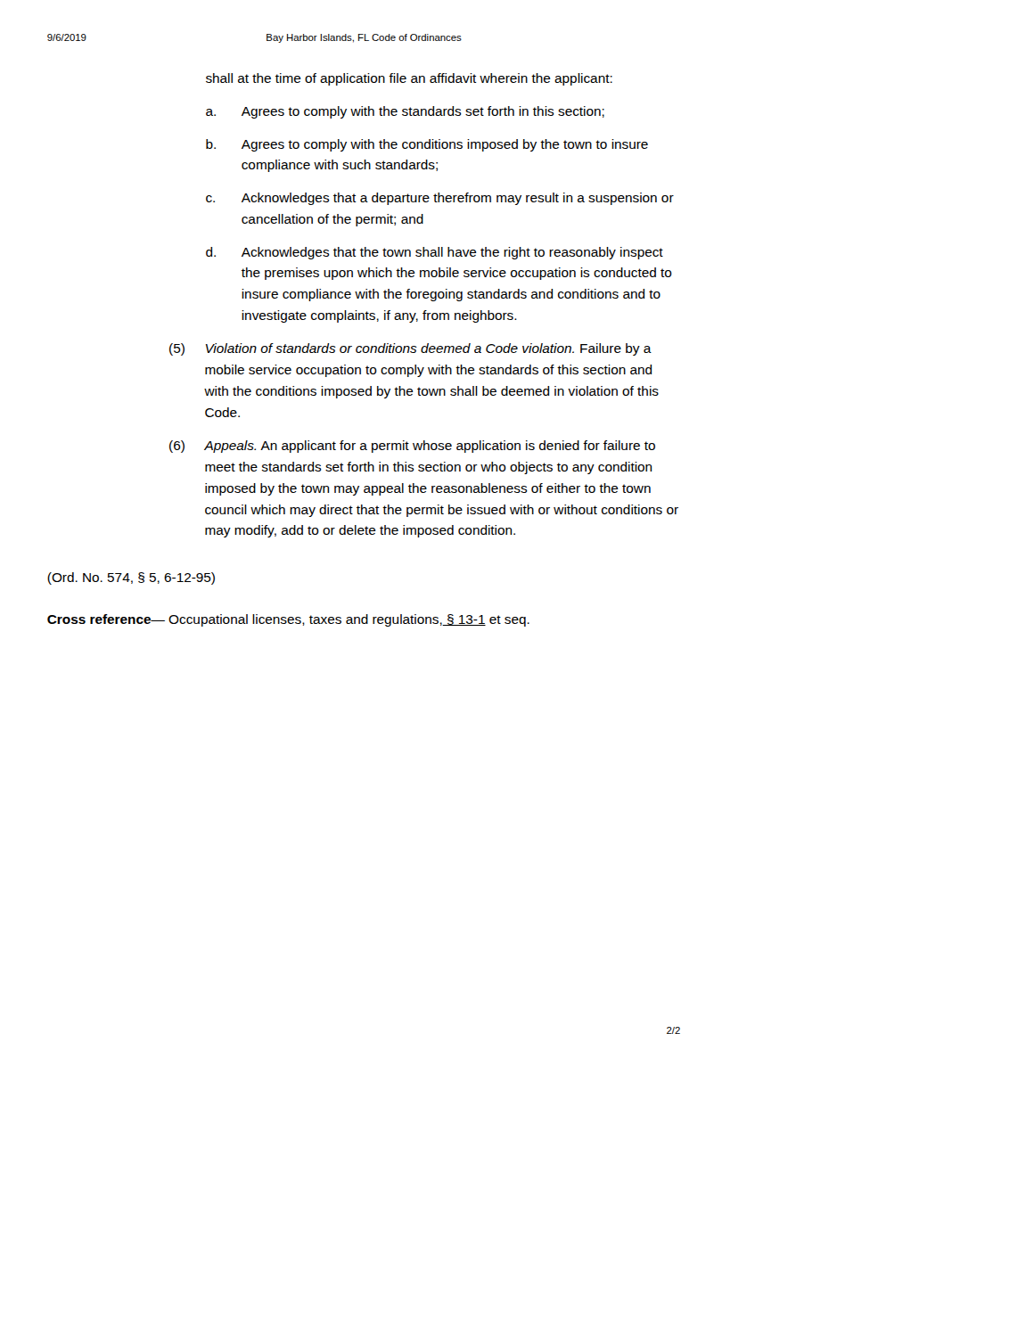9/6/2019 Bay Harbor Islands, FL Code of Ordinances
shall at the time of application file an affidavit wherein the applicant:
a. Agrees to comply with the standards set forth in this section;
b. Agrees to comply with the conditions imposed by the town to insure compliance with such standards;
c. Acknowledges that a departure therefrom may result in a suspension or cancellation of the permit; and
d. Acknowledges that the town shall have the right to reasonably inspect the premises upon which the mobile service occupation is conducted to insure compliance with the foregoing standards and conditions and to investigate complaints, if any, from neighbors.
(5) Violation of standards or conditions deemed a Code violation. Failure by a mobile service occupation to comply with the standards of this section and with the conditions imposed by the town shall be deemed in violation of this Code.
(6) Appeals. An applicant for a permit whose application is denied for failure to meet the standards set forth in this section or who objects to any condition imposed by the town may appeal the reasonableness of either to the town council which may direct that the permit be issued with or without conditions or may modify, add to or delete the imposed condition.
(Ord. No. 574, § 5, 6-12-95)
Cross reference— Occupational licenses, taxes and regulations, § 13-1 et seq.
2/2